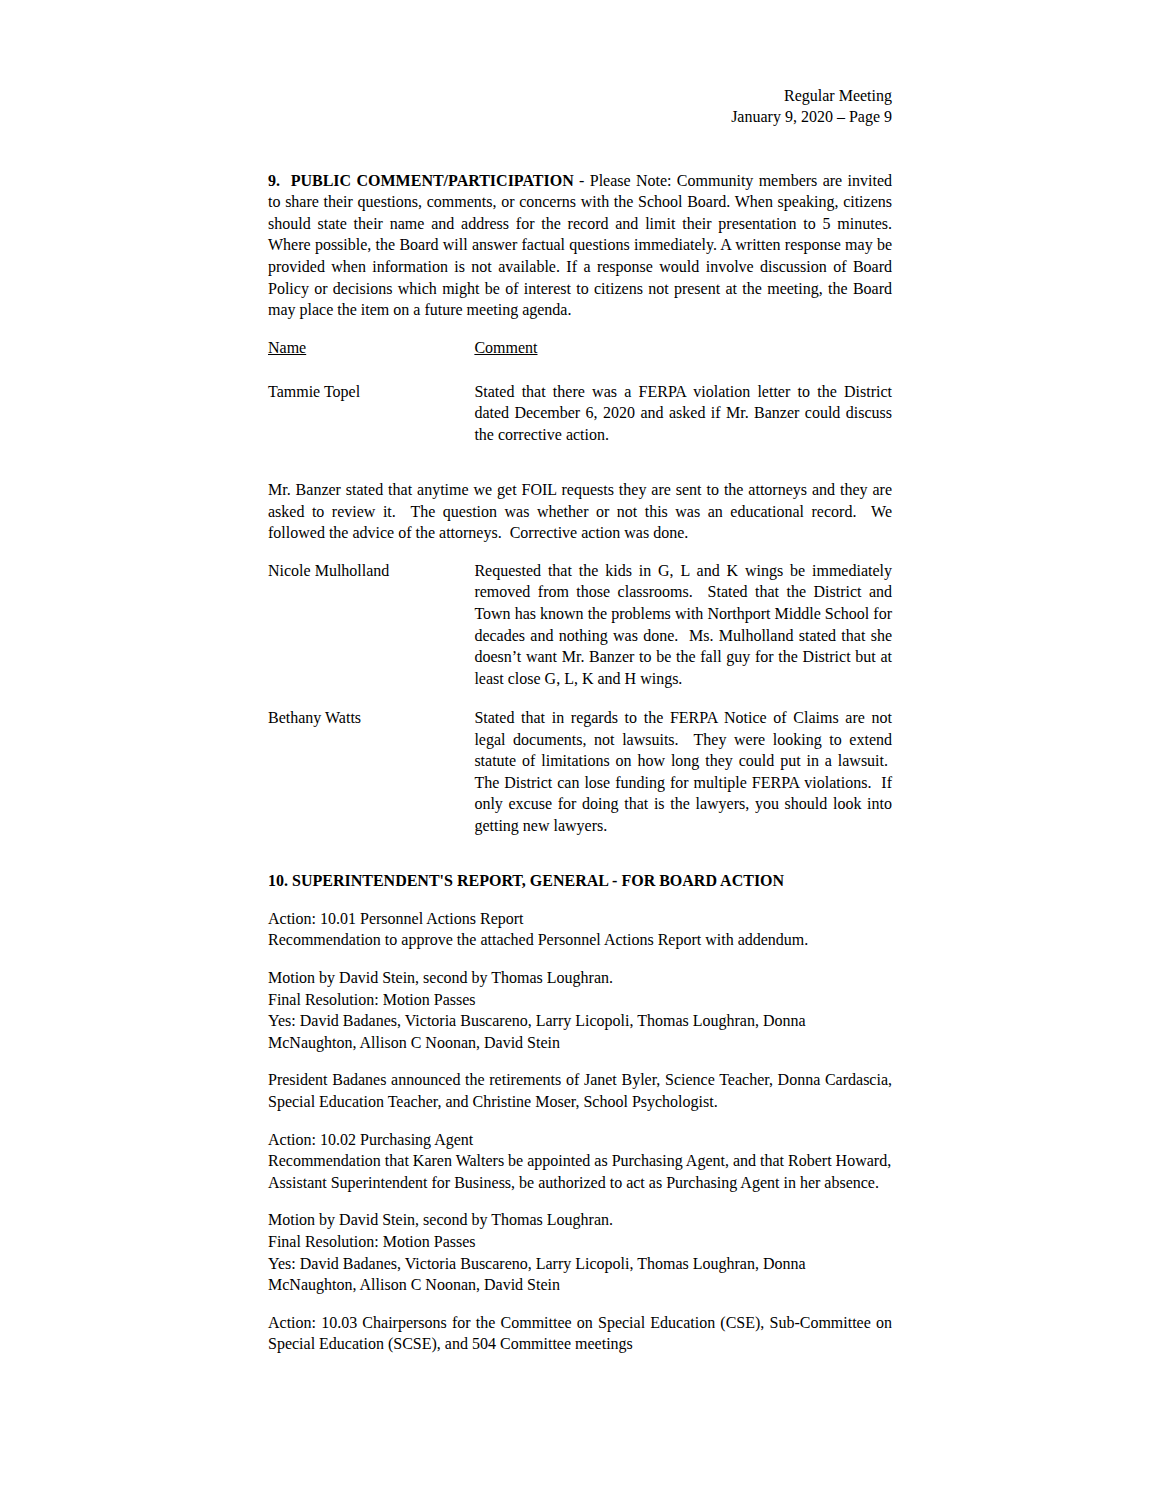Regular Meeting
January 9, 2020 – Page 9
9. PUBLIC COMMENT/PARTICIPATION - Please Note: Community members are invited to share their questions, comments, or concerns with the School Board. When speaking, citizens should state their name and address for the record and limit their presentation to 5 minutes. Where possible, the Board will answer factual questions immediately. A written response may be provided when information is not available. If a response would involve discussion of Board Policy or decisions which might be of interest to citizens not present at the meeting, the Board may place the item on a future meeting agenda.
| Name | Comment |
| Tammie Topel | Stated that there was a FERPA violation letter to the District dated December 6, 2020 and asked if Mr. Banzer could discuss the corrective action. |
Mr. Banzer stated that anytime we get FOIL requests they are sent to the attorneys and they are asked to review it. The question was whether or not this was an educational record. We followed the advice of the attorneys. Corrective action was done.
| Nicole Mulholland | Requested that the kids in G, L and K wings be immediately removed from those classrooms. Stated that the District and Town has known the problems with Northport Middle School for decades and nothing was done. Ms. Mulholland stated that she doesn’t want Mr. Banzer to be the fall guy for the District but at least close G, L, K and H wings. |
| Bethany Watts | Stated that in regards to the FERPA Notice of Claims are not legal documents, not lawsuits. They were looking to extend statute of limitations on how long they could put in a lawsuit. The District can lose funding for multiple FERPA violations. If only excuse for doing that is the lawyers, you should look into getting new lawyers. |
10. SUPERINTENDENT'S REPORT, GENERAL - FOR BOARD ACTION
Action: 10.01 Personnel Actions Report
Recommendation to approve the attached Personnel Actions Report with addendum.
Motion by David Stein, second by Thomas Loughran.
Final Resolution: Motion Passes
Yes: David Badanes, Victoria Buscareno, Larry Licopoli, Thomas Loughran, Donna McNaughton, Allison C Noonan, David Stein
President Badanes announced the retirements of Janet Byler, Science Teacher, Donna Cardascia, Special Education Teacher, and Christine Moser, School Psychologist.
Action: 10.02 Purchasing Agent
Recommendation that Karen Walters be appointed as Purchasing Agent, and that Robert Howard, Assistant Superintendent for Business, be authorized to act as Purchasing Agent in her absence.
Motion by David Stein, second by Thomas Loughran.
Final Resolution: Motion Passes
Yes: David Badanes, Victoria Buscareno, Larry Licopoli, Thomas Loughran, Donna McNaughton, Allison C Noonan, David Stein
Action: 10.03 Chairpersons for the Committee on Special Education (CSE), Sub-Committee on Special Education (SCSE), and 504 Committee meetings